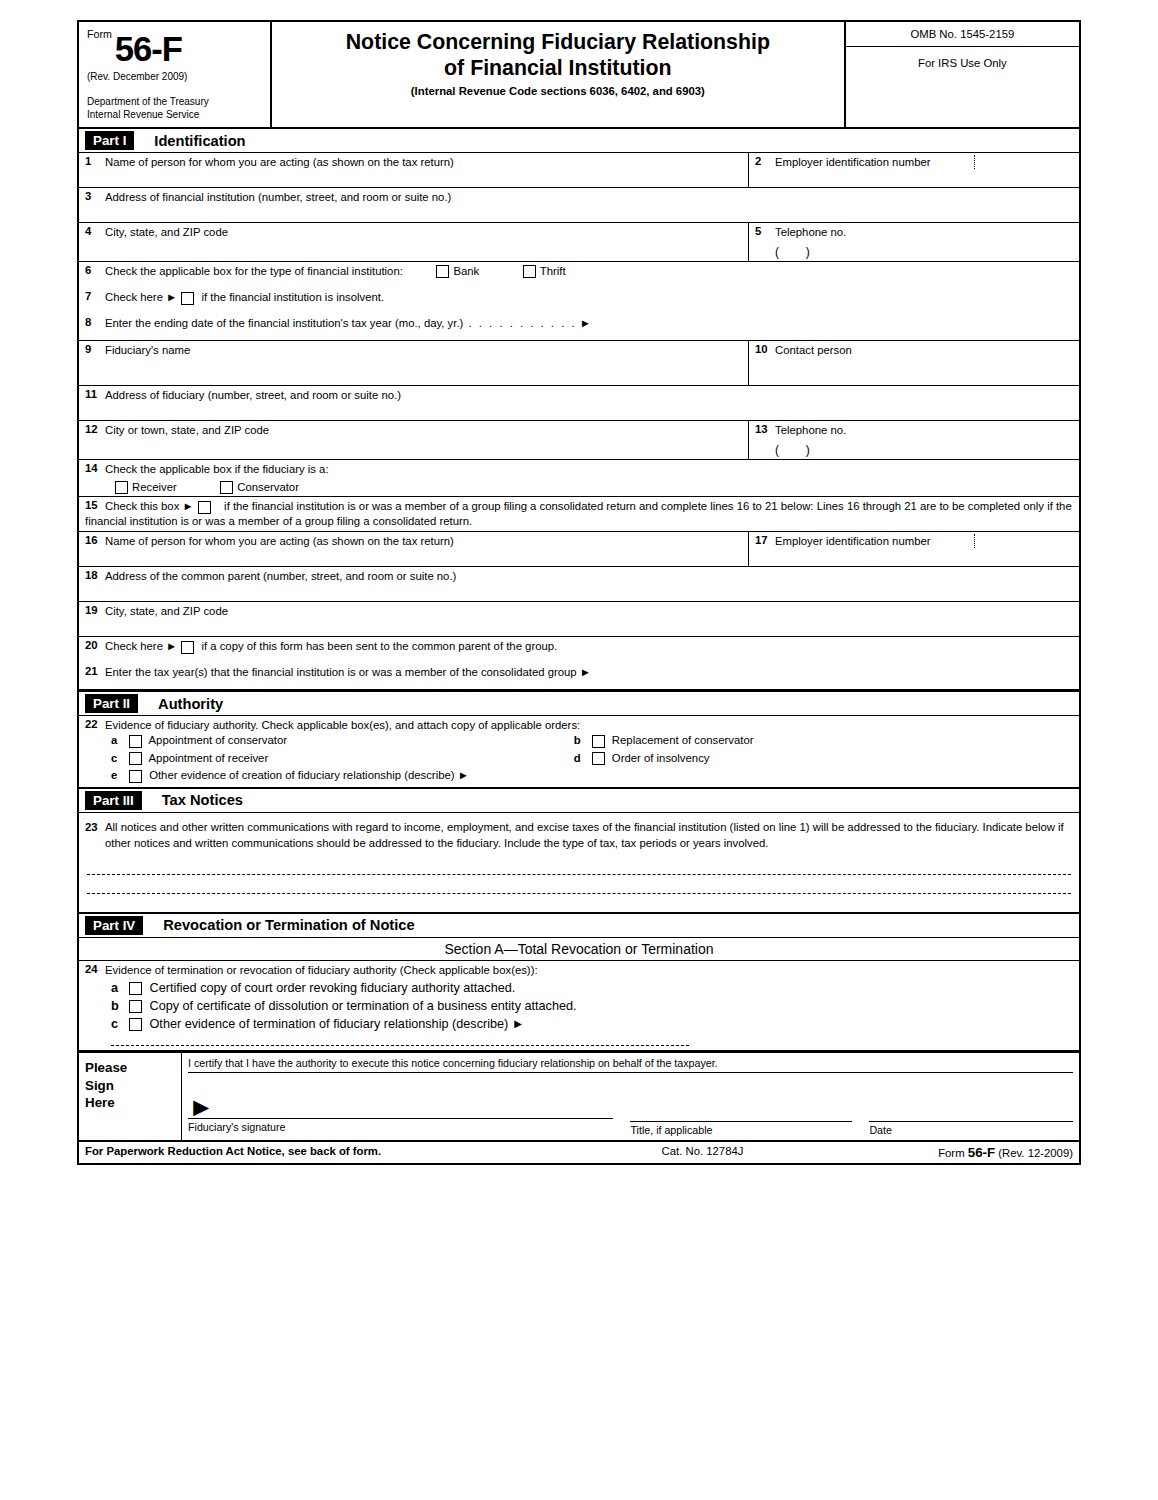Form 56-F
(Rev. December 2009)
Department of the Treasury
Internal Revenue Service
Notice Concerning Fiduciary Relationship
of Financial Institution
(Internal Revenue Code sections 6036, 6402, and 6903)
OMB No. 1545-2159
For IRS Use Only
Part I Identification
1 Name of person for whom you are acting (as shown on the tax return)
2 Employer identification number
3 Address of financial institution (number, street, and room or suite no.)
4 City, state, and ZIP code
5 Telephone no.
( )
6 Check the applicable box for the type of financial institution: Bank Thrift
7 Check here ► if the financial institution is insolvent.
8 Enter the ending date of the financial institution's tax year (mo., day, yr.) . . . . . . . . . . . ►
9 Fiduciary's name
10 Contact person
11 Address of fiduciary (number, street, and room or suite no.)
12 City or town, state, and ZIP code
13 Telephone no.
( )
14 Check the applicable box if the fiduciary is a:
Receiver Conservator
15 Check this box ► if the financial institution is or was a member of a group filing a consolidated return and complete lines 16 to 21 below: Lines 16 through 21 are to be completed only if the financial institution is or was a member of a group filing a consolidated return.
16 Name of person for whom you are acting (as shown on the tax return)
17 Employer identification number
18 Address of the common parent (number, street, and room or suite no.)
19 City, state, and ZIP code
20 Check here ► if a copy of this form has been sent to the common parent of the group.
21 Enter the tax year(s) that the financial institution is or was a member of the consolidated group ►
Part II Authority
22 Evidence of fiduciary authority. Check applicable box(es), and attach copy of applicable orders:
a Appointment of conservator
b Replacement of conservator
c Appointment of receiver
d Order of insolvency
e Other evidence of creation of fiduciary relationship (describe) ►
Part III Tax Notices
23 All notices and other written communications with regard to income, employment, and excise taxes of the financial institution (listed on line 1) will be addressed to the fiduciary. Indicate below if other notices and written communications should be addressed to the fiduciary. Include the type of tax, tax periods or years involved.
Part IV Revocation or Termination of Notice
Section A—Total Revocation or Termination
24 Evidence of termination or revocation of fiduciary authority (Check applicable box(es)):
a Certified copy of court order revoking fiduciary authority attached.
b Copy of certificate of dissolution or termination of a business entity attached.
c Other evidence of termination of fiduciary relationship (describe) ►
Please
Sign
Here
I certify that I have the authority to execute this notice concerning fiduciary relationship on behalf of the taxpayer.
►
Fiduciary's signature
Title, if applicable
Date
For Paperwork Reduction Act Notice, see back of form.
Cat. No. 12784J
Form 56-F (Rev. 12-2009)